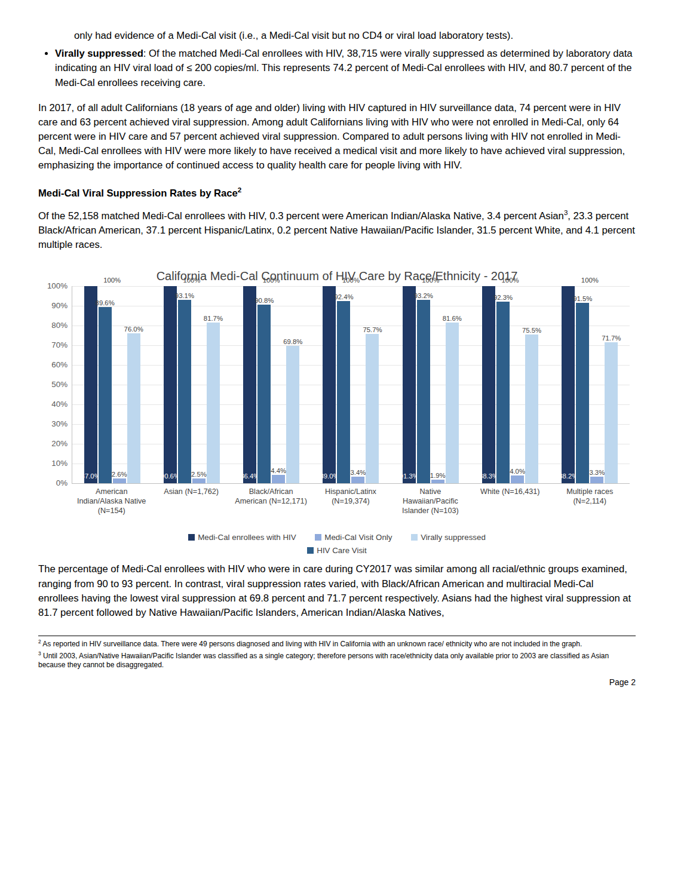only had evidence of a Medi-Cal visit (i.e., a Medi-Cal visit but no CD4 or viral load laboratory tests).
Virally suppressed: Of the matched Medi-Cal enrollees with HIV, 38,715 were virally suppressed as determined by laboratory data indicating an HIV viral load of ≤ 200 copies/ml. This represents 74.2 percent of Medi-Cal enrollees with HIV, and 80.7 percent of the Medi-Cal enrollees receiving care.
In 2017, of all adult Californians (18 years of age and older) living with HIV captured in HIV surveillance data, 74 percent were in HIV care and 63 percent achieved viral suppression. Among adult Californians living with HIV who were not enrolled in Medi-Cal, only 64 percent were in HIV care and 57 percent achieved viral suppression. Compared to adult persons living with HIV not enrolled in Medi-Cal, Medi-Cal enrollees with HIV were more likely to have received a medical visit and more likely to have achieved viral suppression, emphasizing the importance of continued access to quality health care for people living with HIV.
Medi-Cal Viral Suppression Rates by Race2
Of the 52,158 matched Medi-Cal enrollees with HIV, 0.3 percent were American Indian/Alaska Native, 3.4 percent Asian3, 23.3 percent Black/African American, 37.1 percent Hispanic/Latinx, 0.2 percent Native Hawaiian/Pacific Islander, 31.5 percent White, and 4.1 percent multiple races.
California Medi-Cal Continuum of HIV Care by Race/Ethnicity - 2017
100% 90% 80% 70% 60% 50% 40% 30% 20% 10% 0%
100%
87.0%
89.6%
2.6%
76.0%
100%
90.6%
93.1%
2.5%
81.7%
100%
86.4%
90.8%
4.4%
69.8%
100%
89.0%
92.4%
3.4%
75.7%
100%
91.3%
93.2%
1.9%
81.6%
100%
88.3%
92.3%
4.0%
75.5%
100%
88.2%
91.5%
3.3%
71.7%
American Indian/Alaska Native (N=154)
Asian (N=1,762)
Black/African American (N=12,171)
Hispanic/Latinx (N=19,374)
Native Hawaiian/Pacific Islander (N=103)
White (N=16,431)
Multiple races (N=2,114)
Medi-Cal enrollees with HIV Medi-Cal Visit Only Virally suppressed
HIV Care Visit
The percentage of Medi-Cal enrollees with HIV who were in care during CY2017 was similar among all racial/ethnic groups examined, ranging from 90 to 93 percent. In contrast, viral suppression rates varied, with Black/African American and multiracial Medi-Cal enrollees having the lowest viral suppression at 69.8 percent and 71.7 percent respectively. Asians had the highest viral suppression at 81.7 percent followed by Native Hawaiian/Pacific Islanders, American Indian/Alaska Natives,
2 As reported in HIV surveillance data. There were 49 persons diagnosed and living with HIV in California with an unknown race/ ethnicity who are not included in the graph.
3 Until 2003, Asian/Native Hawaiian/Pacific Islander was classified as a single category; therefore persons with race/ethnicity data only available prior to 2003 are classified as Asian because they cannot be disaggregated.
Page 2